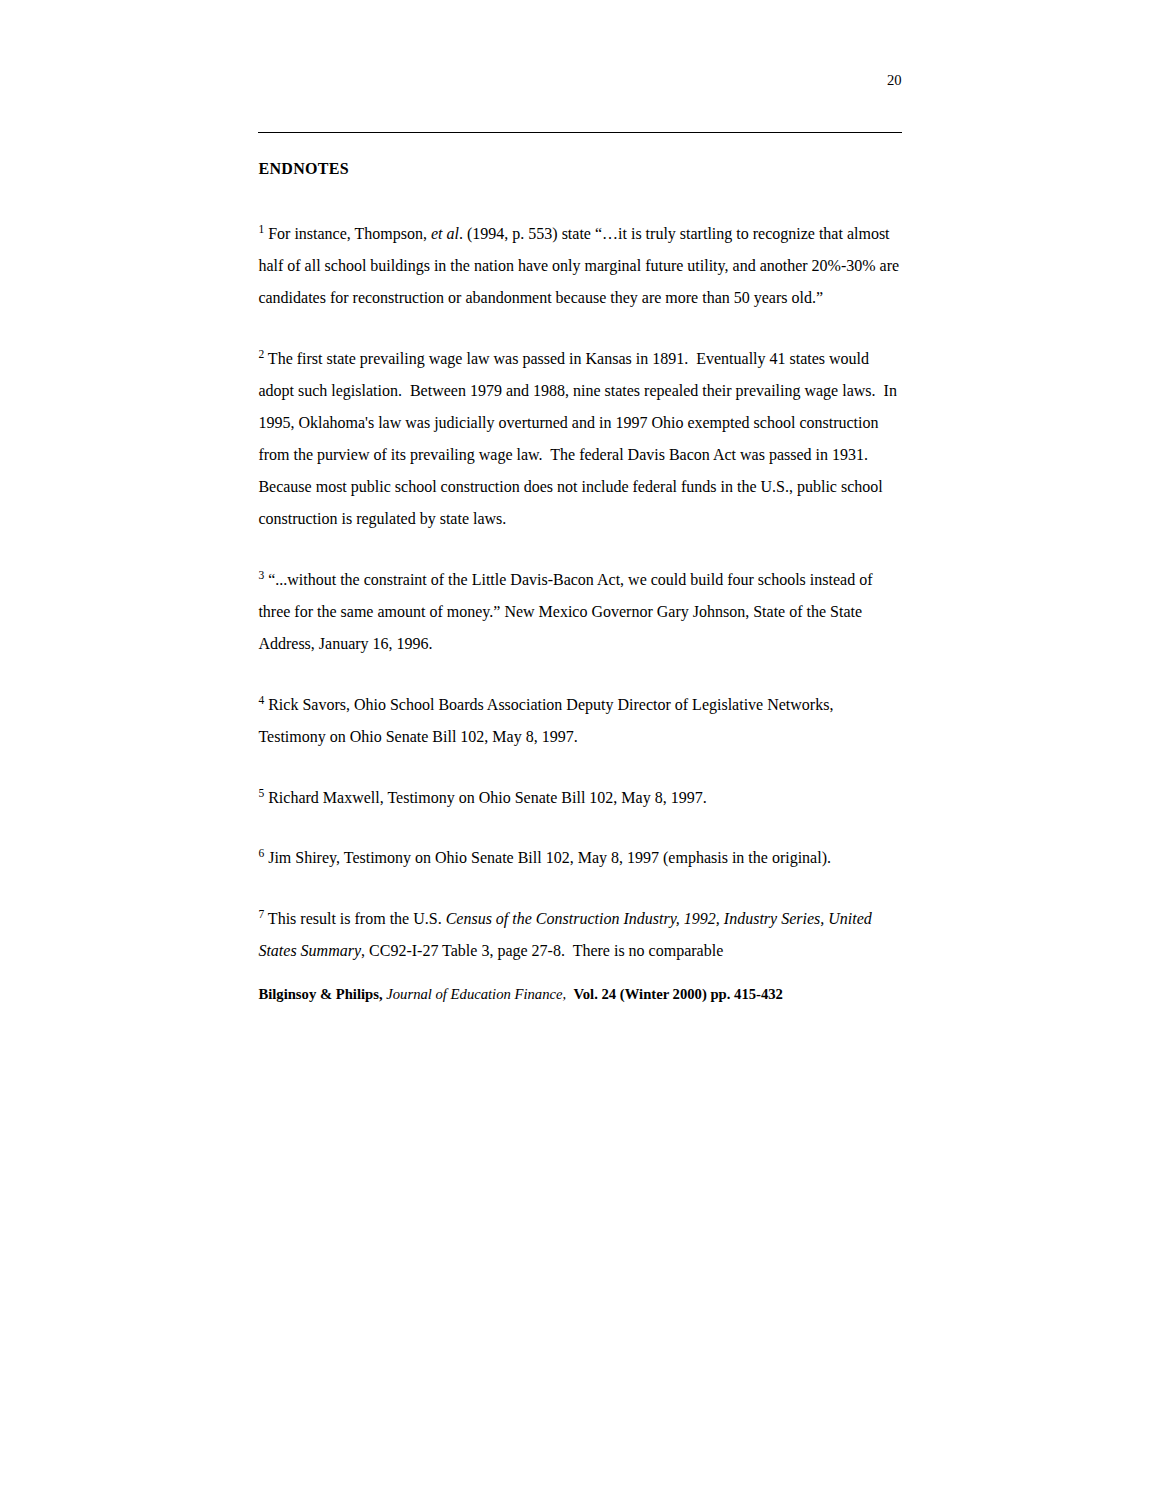20
ENDNOTES
1 For instance, Thompson, et al. (1994, p. 553) state “…it is truly startling to recognize that almost half of all school buildings in the nation have only marginal future utility, and another 20%-30% are candidates for reconstruction or abandonment because they are more than 50 years old.”
2 The first state prevailing wage law was passed in Kansas in 1891. Eventually 41 states would adopt such legislation. Between 1979 and 1988, nine states repealed their prevailing wage laws. In 1995, Oklahoma's law was judicially overturned and in 1997 Ohio exempted school construction from the purview of its prevailing wage law. The federal Davis Bacon Act was passed in 1931. Because most public school construction does not include federal funds in the U.S., public school construction is regulated by state laws.
3 “...without the constraint of the Little Davis-Bacon Act, we could build four schools instead of three for the same amount of money.” New Mexico Governor Gary Johnson, State of the State Address, January 16, 1996.
4 Rick Savors, Ohio School Boards Association Deputy Director of Legislative Networks, Testimony on Ohio Senate Bill 102, May 8, 1997.
5 Richard Maxwell, Testimony on Ohio Senate Bill 102, May 8, 1997.
6 Jim Shirey, Testimony on Ohio Senate Bill 102, May 8, 1997 (emphasis in the original).
7 This result is from the U.S. Census of the Construction Industry, 1992, Industry Series, United States Summary, CC92-I-27 Table 3, page 27-8. There is no comparable
Bilginsoy & Philips, Journal of Education Finance, Vol. 24 (Winter 2000) pp. 415-432